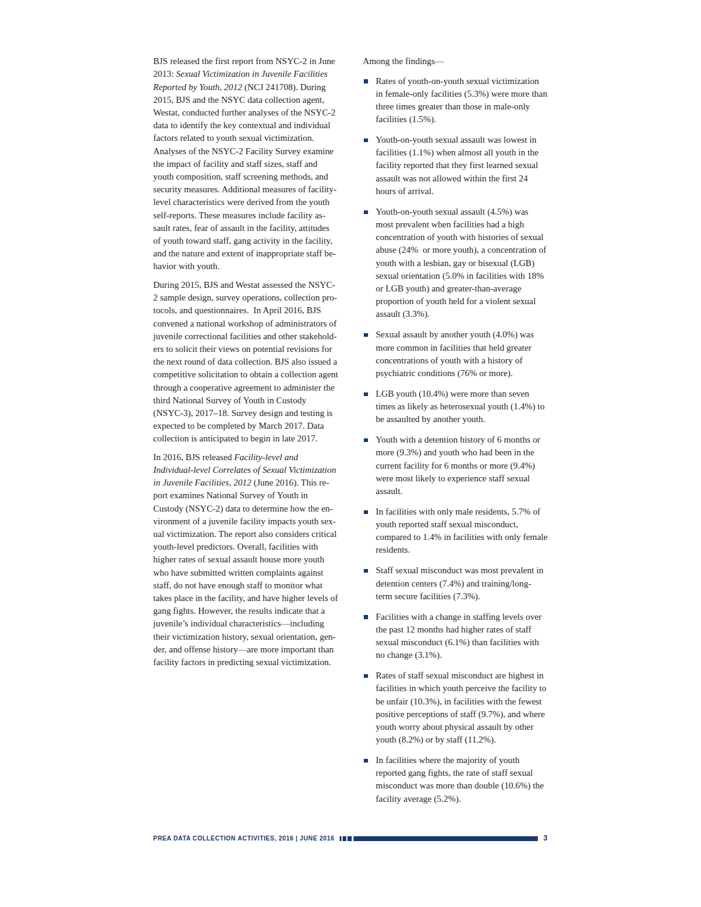BJS released the first report from NSYC-2 in June 2013: Sexual Victimization in Juvenile Facilities Reported by Youth, 2012 (NCJ 241708). During 2015, BJS and the NSYC data collection agent, Westat, conducted further analyses of the NSYC-2 data to identify the key contextual and individual factors related to youth sexual victimization. Analyses of the NSYC-2 Facility Survey examine the impact of facility and staff sizes, staff and youth composition, staff screening methods, and security measures. Additional measures of facility-level characteristics were derived from the youth self-reports. These measures include facility assault rates, fear of assault in the facility, attitudes of youth toward staff, gang activity in the facility, and the nature and extent of inappropriate staff behavior with youth.
During 2015, BJS and Westat assessed the NSYC-2 sample design, survey operations, collection protocols, and questionnaires. In April 2016, BJS convened a national workshop of administrators of juvenile correctional facilities and other stakeholders to solicit their views on potential revisions for the next round of data collection. BJS also issued a competitive solicitation to obtain a collection agent through a cooperative agreement to administer the third National Survey of Youth in Custody (NSYC-3), 2017–18. Survey design and testing is expected to be completed by March 2017. Data collection is anticipated to begin in late 2017.
In 2016, BJS released Facility-level and Individual-level Correlates of Sexual Victimization in Juvenile Facilities, 2012 (June 2016). This report examines National Survey of Youth in Custody (NSYC-2) data to determine how the environment of a juvenile facility impacts youth sexual victimization. The report also considers critical youth-level predictors. Overall, facilities with higher rates of sexual assault house more youth who have submitted written complaints against staff, do not have enough staff to monitor what takes place in the facility, and have higher levels of gang fights. However, the results indicate that a juvenile’s individual characteristics—including their victimization history, sexual orientation, gender, and offense history—are more important than facility factors in predicting sexual victimization.
Among the findings—
Rates of youth-on-youth sexual victimization in female-only facilities (5.3%) were more than three times greater than those in male-only facilities (1.5%).
Youth-on-youth sexual assault was lowest in facilities (1.1%) when almost all youth in the facility reported that they first learned sexual assault was not allowed within the first 24 hours of arrival.
Youth-on-youth sexual assault (4.5%) was most prevalent when facilities had a high concentration of youth with histories of sexual abuse (24% or more youth), a concentration of youth with a lesbian, gay or bisexual (LGB) sexual orientation (5.0% in facilities with 18% or LGB youth) and greater-than-average proportion of youth held for a violent sexual assault (3.3%).
Sexual assault by another youth (4.0%) was more common in facilities that held greater concentrations of youth with a history of psychiatric conditions (76% or more).
LGB youth (10.4%) were more than seven times as likely as heterosexual youth (1.4%) to be assaulted by another youth.
Youth with a detention history of 6 months or more (9.3%) and youth who had been in the current facility for 6 months or more (9.4%) were most likely to experience staff sexual assault.
In facilities with only male residents, 5.7% of youth reported staff sexual misconduct, compared to 1.4% in facilities with only female residents.
Staff sexual misconduct was most prevalent in detention centers (7.4%) and training/long-term secure facilities (7.3%).
Facilities with a change in staffing levels over the past 12 months had higher rates of staff sexual misconduct (6.1%) than facilities with no change (3.1%).
Rates of staff sexual misconduct are highest in facilities in which youth perceive the facility to be unfair (10.3%), in facilities with the fewest positive perceptions of staff (9.7%), and where youth worry about physical assault by other youth (8.2%) or by staff (11.2%).
In facilities where the majority of youth reported gang fights, the rate of staff sexual misconduct was more than double (10.6%) the facility average (5.2%).
PREA Data Collection Activities, 2016 | June 2016 3